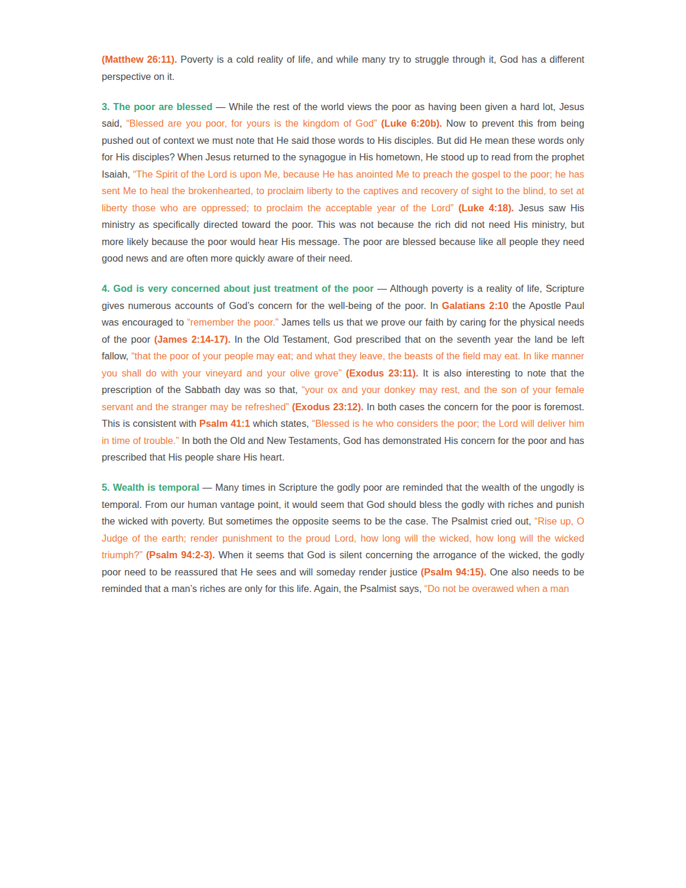(Matthew 26:11). Poverty is a cold reality of life, and while many try to struggle through it, God has a different perspective on it.
3. The poor are blessed — While the rest of the world views the poor as having been given a hard lot, Jesus said, “Blessed are you poor, for yours is the kingdom of God” (Luke 6:20b). Now to prevent this from being pushed out of context we must note that He said those words to His disciples. But did He mean these words only for His disciples? When Jesus returned to the synagogue in His hometown, He stood up to read from the prophet Isaiah, “The Spirit of the Lord is upon Me, because He has anointed Me to preach the gospel to the poor; he has sent Me to heal the brokenhearted, to proclaim liberty to the captives and recovery of sight to the blind, to set at liberty those who are oppressed; to proclaim the acceptable year of the Lord” (Luke 4:18). Jesus saw His ministry as specifically directed toward the poor. This was not because the rich did not need His ministry, but more likely because the poor would hear His message. The poor are blessed because like all people they need good news and are often more quickly aware of their need.
4. God is very concerned about just treatment of the poor — Although poverty is a reality of life, Scripture gives numerous accounts of God’s concern for the well-being of the poor. In Galatians 2:10 the Apostle Paul was encouraged to “remember the poor.” James tells us that we prove our faith by caring for the physical needs of the poor (James 2:14-17). In the Old Testament, God prescribed that on the seventh year the land be left fallow, “that the poor of your people may eat; and what they leave, the beasts of the field may eat. In like manner you shall do with your vineyard and your olive grove” (Exodus 23:11). It is also interesting to note that the prescription of the Sabbath day was so that, “your ox and your donkey may rest, and the son of your female servant and the stranger may be refreshed” (Exodus 23:12). In both cases the concern for the poor is foremost. This is consistent with Psalm 41:1 which states, “Blessed is he who considers the poor; the Lord will deliver him in time of trouble.” In both the Old and New Testaments, God has demonstrated His concern for the poor and has prescribed that His people share His heart.
5. Wealth is temporal — Many times in Scripture the godly poor are reminded that the wealth of the ungodly is temporal. From our human vantage point, it would seem that God should bless the godly with riches and punish the wicked with poverty. But sometimes the opposite seems to be the case. The Psalmist cried out, “Rise up, O Judge of the earth; render punishment to the proud Lord, how long will the wicked, how long will the wicked triumph?” (Psalm 94:2-3). When it seems that God is silent concerning the arrogance of the wicked, the godly poor need to be reassured that He sees and will someday render justice (Psalm 94:15). One also needs to be reminded that a man’s riches are only for this life. Again, the Psalmist says, “Do not be overawed when a man